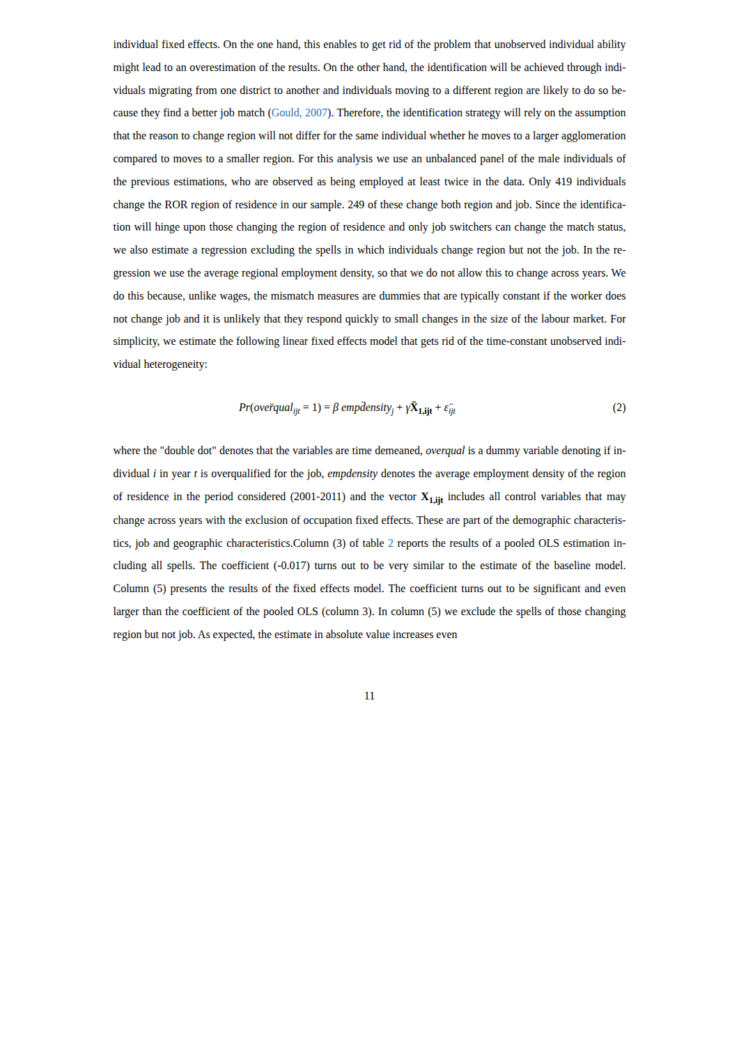individual fixed effects. On the one hand, this enables to get rid of the problem that unobserved individual ability might lead to an overestimation of the results. On the other hand, the identification will be achieved through individuals migrating from one district to another and individuals moving to a different region are likely to do so because they find a better job match (Gould, 2007). Therefore, the identification strategy will rely on the assumption that the reason to change region will not differ for the same individual whether he moves to a larger agglomeration compared to moves to a smaller region. For this analysis we use an unbalanced panel of the male individuals of the previous estimations, who are observed as being employed at least twice in the data. Only 419 individuals change the ROR region of residence in our sample. 249 of these change both region and job. Since the identification will hinge upon those changing the region of residence and only job switchers can change the match status, we also estimate a regression excluding the spells in which individuals change region but not the job. In the regression we use the average regional employment density, so that we do not allow this to change across years. We do this because, unlike wages, the mismatch measures are dummies that are typically constant if the worker does not change job and it is unlikely that they respond quickly to small changes in the size of the labour market. For simplicity, we estimate the following linear fixed effects model that gets rid of the time-constant unobserved individual heterogeneity:
Pr(over̈qualijt = 1) = β empd̈ensityj + γẌ1,ijt + ε̈ijt
(2)
where the "double dot" denotes that the variables are time demeaned, overqual is a dummy variable denoting if individual i in year t is overqualified for the job, empdensity denotes the average employment density of the region of residence in the period considered (2001-2011) and the vector X1,ijt includes all control variables that may change across years with the exclusion of occupation fixed effects. These are part of the demographic characteristics, job and geographic characteristics.Column (3) of table 2 reports the results of a pooled OLS estimation including all spells. The coefficient (-0.017) turns out to be very similar to the estimate of the baseline model. Column (5) presents the results of the fixed effects model. The coefficient turns out to be significant and even larger than the coefficient of the pooled OLS (column 3). In column (5) we exclude the spells of those changing region but not job. As expected, the estimate in absolute value increases even
11